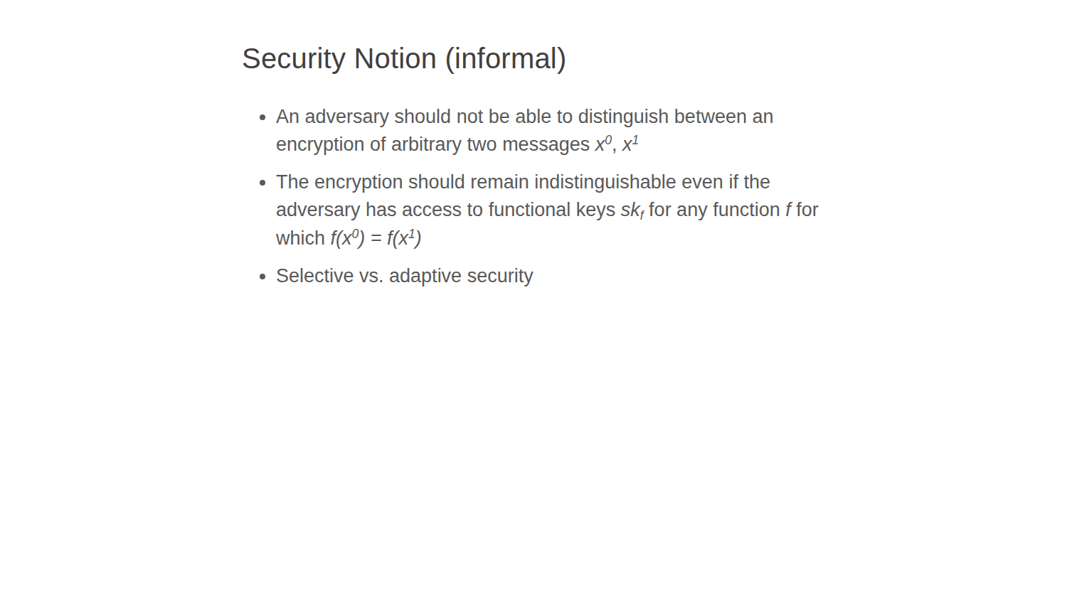Security Notion (informal)
An adversary should not be able to distinguish between an encryption of arbitrary two messages x0, x1
The encryption should remain indistinguishable even if the adversary has access to functional keys skf for any function f for which f(x0) = f(x1)
Selective vs. adaptive security